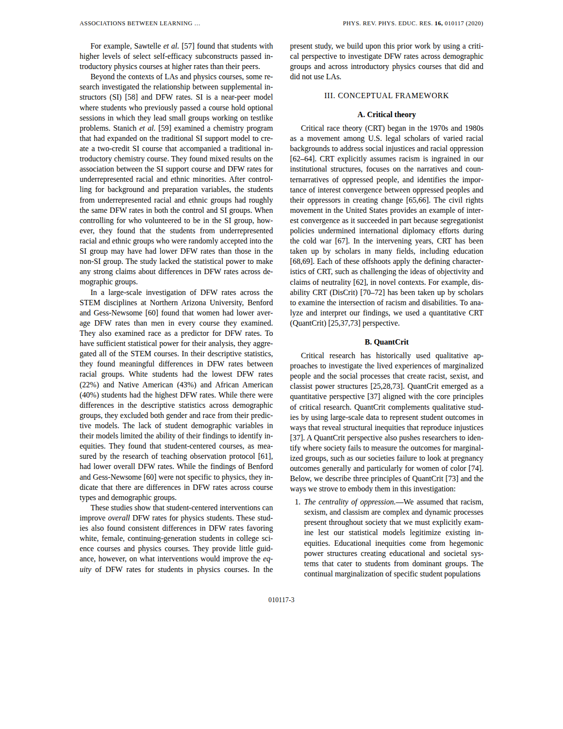Associations between learning … Phys. Rev. Phys. Educ. Res. 16, 010117 (2020)
For example, Sawtelle et al. [57] found that students with higher levels of select self-efficacy subconstructs passed introductory physics courses at higher rates than their peers.
Beyond the contexts of LAs and physics courses, some research investigated the relationship between supplemental instructors (SI) [58] and DFW rates. SI is a near-peer model where students who previously passed a course hold optional sessions in which they lead small groups working on testlike problems. Stanich et al. [59] examined a chemistry program that had expanded on the traditional SI support model to create a two-credit SI course that accompanied a traditional introductory chemistry course. They found mixed results on the association between the SI support course and DFW rates for underrepresented racial and ethnic minorities. After controlling for background and preparation variables, the students from underrepresented racial and ethnic groups had roughly the same DFW rates in both the control and SI groups. When controlling for who volunteered to be in the SI group, however, they found that the students from underrepresented racial and ethnic groups who were randomly accepted into the SI group may have had lower DFW rates than those in the non-SI group. The study lacked the statistical power to make any strong claims about differences in DFW rates across demographic groups.
In a large-scale investigation of DFW rates across the STEM disciplines at Northern Arizona University, Benford and Gess-Newsome [60] found that women had lower average DFW rates than men in every course they examined. They also examined race as a predictor for DFW rates. To have sufficient statistical power for their analysis, they aggregated all of the STEM courses. In their descriptive statistics, they found meaningful differences in DFW rates between racial groups. White students had the lowest DFW rates (22%) and Native American (43%) and African American (40%) students had the highest DFW rates. While there were differences in the descriptive statistics across demographic groups, they excluded both gender and race from their predictive models. The lack of student demographic variables in their models limited the ability of their findings to identify inequities. They found that student-centered courses, as measured by the research of teaching observation protocol [61], had lower overall DFW rates. While the findings of Benford and Gess-Newsome [60] were not specific to physics, they indicate that there are differences in DFW rates across course types and demographic groups.
These studies show that student-centered interventions can improve overall DFW rates for physics students. These studies also found consistent differences in DFW rates favoring white, female, continuing-generation students in college science courses and physics courses. They provide little guidance, however, on what interventions would improve the equity of DFW rates for students in physics courses. In the present study, we build upon this prior work by using a critical perspective to investigate DFW rates across demographic groups and across introductory physics courses that did and did not use LAs.
III. Conceptual Framework
A. Critical theory
Critical race theory (CRT) began in the 1970s and 1980s as a movement among U.S. legal scholars of varied racial backgrounds to address social injustices and racial oppression [62–64]. CRT explicitly assumes racism is ingrained in our institutional structures, focuses on the narratives and counternarratives of oppressed people, and identifies the importance of interest convergence between oppressed peoples and their oppressors in creating change [65,66]. The civil rights movement in the United States provides an example of interest convergence as it succeeded in part because segregationist policies undermined international diplomacy efforts during the cold war [67]. In the intervening years, CRT has been taken up by scholars in many fields, including education [68,69]. Each of these offshoots apply the defining characteristics of CRT, such as challenging the ideas of objectivity and claims of neutrality [62], in novel contexts. For example, disability CRT (DisCrit) [70–72] has been taken up by scholars to examine the intersection of racism and disabilities. To analyze and interpret our findings, we used a quantitative CRT (QuantCrit) [25,37,73] perspective.
B. QuantCrit
Critical research has historically used qualitative approaches to investigate the lived experiences of marginalized people and the social processes that create racist, sexist, and classist power structures [25,28,73]. QuantCrit emerged as a quantitative perspective [37] aligned with the core principles of critical research. QuantCrit complements qualitative studies by using large-scale data to represent student outcomes in ways that reveal structural inequities that reproduce injustices [37]. A QuantCrit perspective also pushes researchers to identify where society fails to measure the outcomes for marginalized groups, such as our societies failure to look at pregnancy outcomes generally and particularly for women of color [74]. Below, we describe three principles of QuantCrit [73] and the ways we strove to embody them in this investigation:
The centrality of oppression.—We assumed that racism, sexism, and classism are complex and dynamic processes present throughout society that we must explicitly examine lest our statistical models legitimize existing inequities. Educational inequities come from hegemonic power structures creating educational and societal systems that cater to students from dominant groups. The continual marginalization of specific student populations
010117-3